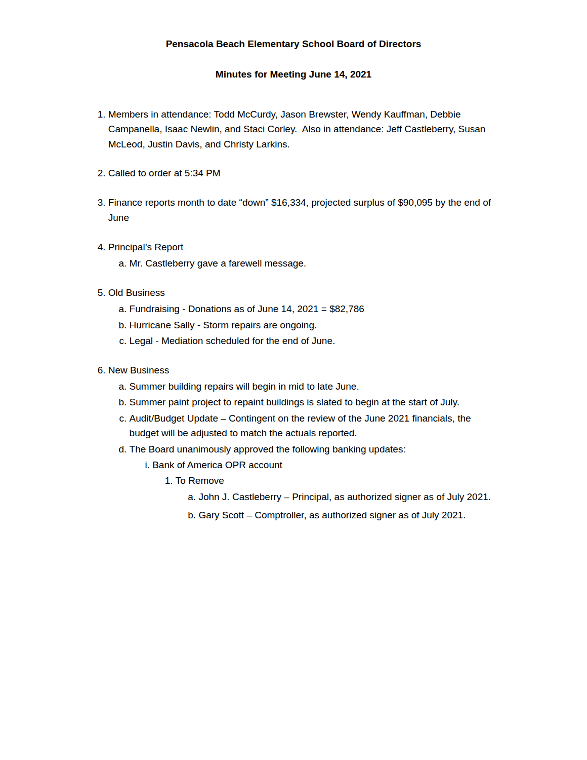Pensacola Beach Elementary School Board of Directors
Minutes for Meeting June 14, 2021
Members in attendance: Todd McCurdy, Jason Brewster, Wendy Kauffman, Debbie Campanella, Isaac Newlin, and Staci Corley. Also in attendance: Jeff Castleberry, Susan McLeod, Justin Davis, and Christy Larkins.
Called to order at 5:34 PM
Finance reports month to date “down” $16,334, projected surplus of $90,095 by the end of June
Principal’s Report
Mr. Castleberry gave a farewell message.
Old Business
Fundraising - Donations as of June 14, 2021 = $82,786
Hurricane Sally - Storm repairs are ongoing.
Legal - Mediation scheduled for the end of June.
New Business
Summer building repairs will begin in mid to late June.
Summer paint project to repaint buildings is slated to begin at the start of July.
Audit/Budget Update – Contingent on the review of the June 2021 financials, the budget will be adjusted to match the actuals reported.
The Board unanimously approved the following banking updates:
Bank of America OPR account
To Remove
John J. Castleberry – Principal, as authorized signer as of July 2021.
Gary Scott – Comptroller, as authorized signer as of July 2021.